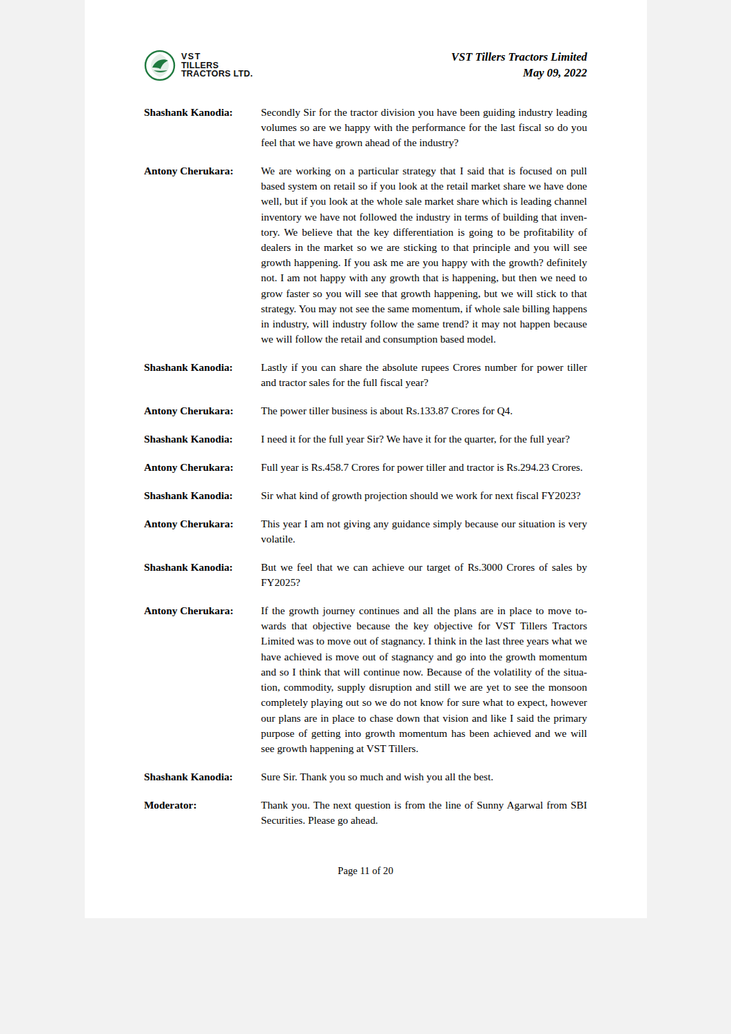VST TILLERS TRACTORS LTD.
VST Tillers Tractors Limited
May 09, 2022
Shashank Kanodia:
Secondly Sir for the tractor division you have been guiding industry leading volumes so are we happy with the performance for the last fiscal so do you feel that we have grown ahead of the industry?
Antony Cherukara:
We are working on a particular strategy that I said that is focused on pull based system on retail so if you look at the retail market share we have done well, but if you look at the whole sale market share which is leading channel inventory we have not followed the industry in terms of building that inventory. We believe that the key differentiation is going to be profitability of dealers in the market so we are sticking to that principle and you will see growth happening. If you ask me are you happy with the growth? definitely not. I am not happy with any growth that is happening, but then we need to grow faster so you will see that growth happening, but we will stick to that strategy. You may not see the same momentum, if whole sale billing happens in industry, will industry follow the same trend? it may not happen because we will follow the retail and consumption based model.
Shashank Kanodia:
Lastly if you can share the absolute rupees Crores number for power tiller and tractor sales for the full fiscal year?
Antony Cherukara:
The power tiller business is about Rs.133.87 Crores for Q4.
Shashank Kanodia:
I need it for the full year Sir? We have it for the quarter, for the full year?
Antony Cherukara:
Full year is Rs.458.7 Crores for power tiller and tractor is Rs.294.23 Crores.
Shashank Kanodia:
Sir what kind of growth projection should we work for next fiscal FY2023?
Antony Cherukara:
This year I am not giving any guidance simply because our situation is very volatile.
Shashank Kanodia:
But we feel that we can achieve our target of Rs.3000 Crores of sales by FY2025?
Antony Cherukara:
If the growth journey continues and all the plans are in place to move towards that objective because the key objective for VST Tillers Tractors Limited was to move out of stagnancy. I think in the last three years what we have achieved is move out of stagnancy and go into the growth momentum and so I think that will continue now. Because of the volatility of the situation, commodity, supply disruption and still we are yet to see the monsoon completely playing out so we do not know for sure what to expect, however our plans are in place to chase down that vision and like I said the primary purpose of getting into growth momentum has been achieved and we will see growth happening at VST Tillers.
Shashank Kanodia:
Sure Sir. Thank you so much and wish you all the best.
Moderator:
Thank you. The next question is from the line of Sunny Agarwal from SBI Securities. Please go ahead.
Page 11 of 20